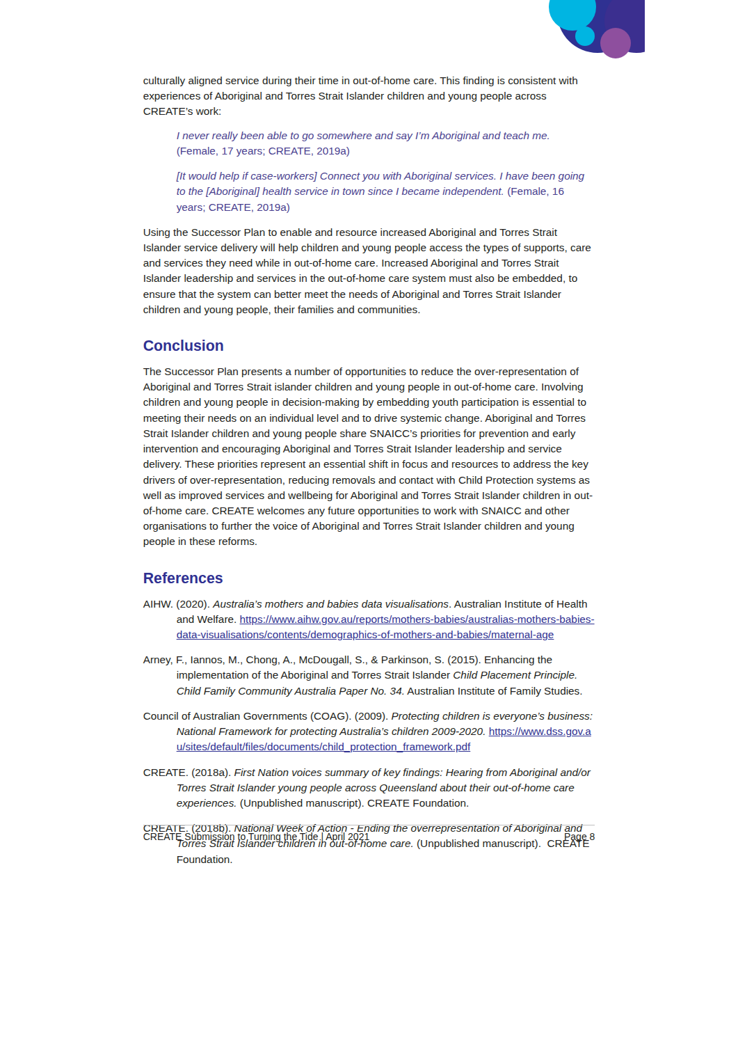culturally aligned service during their time in out-of-home care. This finding is consistent with experiences of Aboriginal and Torres Strait Islander children and young people across CREATE’s work:
I never really been able to go somewhere and say I’m Aboriginal and teach me. (Female, 17 years; CREATE, 2019a)
[It would help if case-workers] Connect you with Aboriginal services. I have been going to the [Aboriginal] health service in town since I became independent. (Female, 16 years; CREATE, 2019a)
Using the Successor Plan to enable and resource increased Aboriginal and Torres Strait Islander service delivery will help children and young people access the types of supports, care and services they need while in out-of-home care. Increased Aboriginal and Torres Strait Islander leadership and services in the out-of-home care system must also be embedded, to ensure that the system can better meet the needs of Aboriginal and Torres Strait Islander children and young people, their families and communities.
Conclusion
The Successor Plan presents a number of opportunities to reduce the over-representation of Aboriginal and Torres Strait islander children and young people in out-of-home care. Involving children and young people in decision-making by embedding youth participation is essential to meeting their needs on an individual level and to drive systemic change. Aboriginal and Torres Strait Islander children and young people share SNAICC’s priorities for prevention and early intervention and encouraging Aboriginal and Torres Strait Islander leadership and service delivery. These priorities represent an essential shift in focus and resources to address the key drivers of over-representation, reducing removals and contact with Child Protection systems as well as improved services and wellbeing for Aboriginal and Torres Strait Islander children in out-of-home care. CREATE welcomes any future opportunities to work with SNAICC and other organisations to further the voice of Aboriginal and Torres Strait Islander children and young people in these reforms.
References
AIHW. (2020). Australia’s mothers and babies data visualisations. Australian Institute of Health and Welfare. https://www.aihw.gov.au/reports/mothers-babies/australias-mothers-babies-data-visualisations/contents/demographics-of-mothers-and-babies/maternal-age
Arney, F., Iannos, M., Chong, A., McDougall, S., & Parkinson, S. (2015). Enhancing the implementation of the Aboriginal and Torres Strait Islander Child Placement Principle. Child Family Community Australia Paper No. 34. Australian Institute of Family Studies.
Council of Australian Governments (COAG). (2009). Protecting children is everyone’s business: National Framework for protecting Australia’s children 2009-2020. https://www.dss.gov.au/sites/default/files/documents/child_protection_framework.pdf
CREATE. (2018a). First Nation voices summary of key findings: Hearing from Aboriginal and/or Torres Strait Islander young people across Queensland about their out-of-home care experiences. (Unpublished manuscript). CREATE Foundation.
CREATE. (2018b). National Week of Action - Ending the overrepresentation of Aboriginal and Torres Strait Islander children in out-of-home care. (Unpublished manuscript). CREATE Foundation.
CREATE Submission to Turning the Tide | April 2021
Page 8